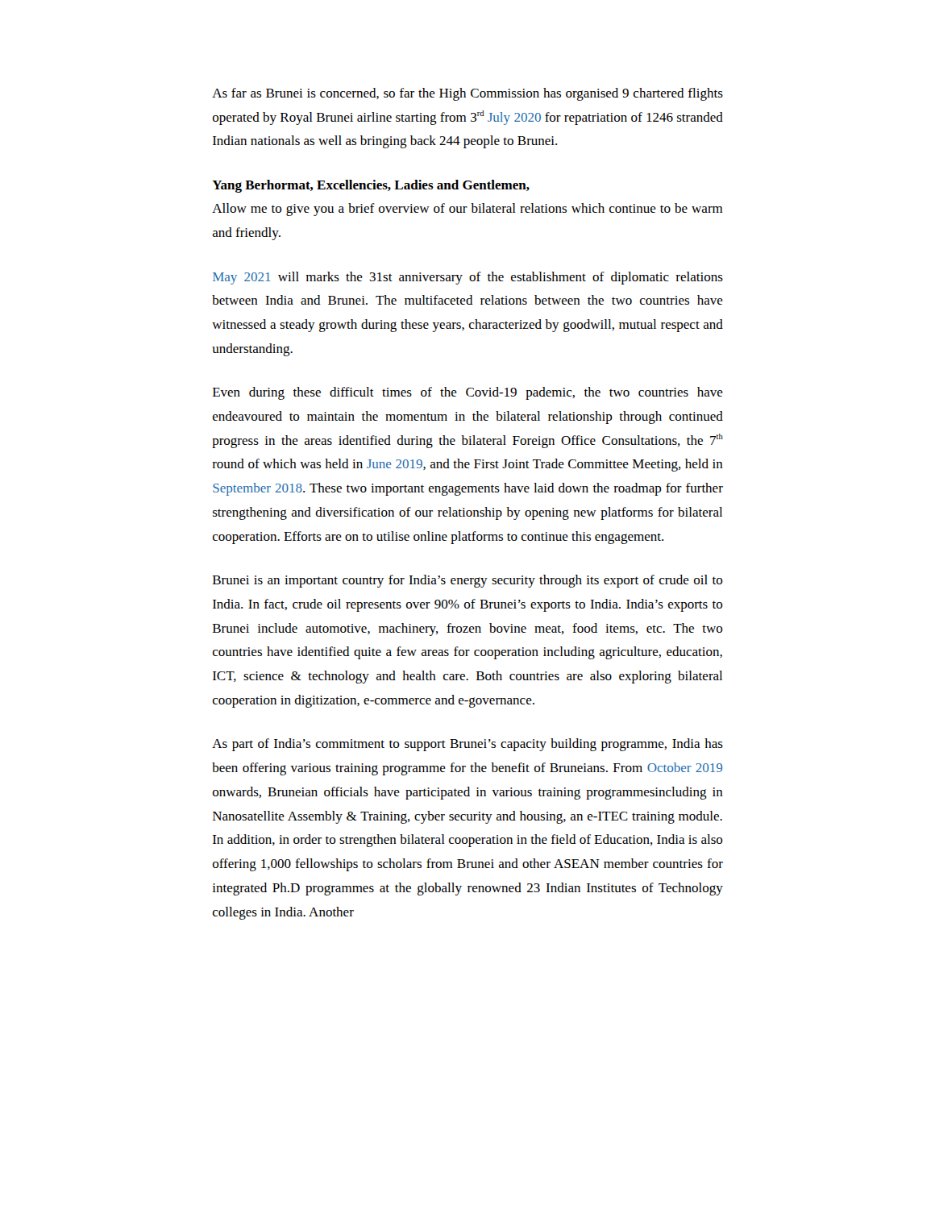As far as Brunei is concerned, so far the High Commission has organised 9 chartered flights operated by Royal Brunei airline starting from 3rd July 2020 for repatriation of 1246 stranded Indian nationals as well as bringing back 244 people to Brunei.
Yang Berhormat, Excellencies, Ladies and Gentlemen,
Allow me to give you a brief overview of our bilateral relations which continue to be warm and friendly.
May 2021 will marks the 31st anniversary of the establishment of diplomatic relations between India and Brunei. The multifaceted relations between the two countries have witnessed a steady growth during these years, characterized by goodwill, mutual respect and understanding.
Even during these difficult times of the Covid-19 pademic, the two countries have endeavoured to maintain the momentum in the bilateral relationship through continued progress in the areas identified during the bilateral Foreign Office Consultations, the 7th round of which was held in June 2019, and the First Joint Trade Committee Meeting, held in September 2018. These two important engagements have laid down the roadmap for further strengthening and diversification of our relationship by opening new platforms for bilateral cooperation. Efforts are on to utilise online platforms to continue this engagement.
Brunei is an important country for India’s energy security through its export of crude oil to India. In fact, crude oil represents over 90% of Brunei’s exports to India. India’s exports to Brunei include automotive, machinery, frozen bovine meat, food items, etc. The two countries have identified quite a few areas for cooperation including agriculture, education, ICT, science & technology and health care. Both countries are also exploring bilateral cooperation in digitization, e-commerce and e-governance.
As part of India’s commitment to support Brunei’s capacity building programme, India has been offering various training programme for the benefit of Bruneians. From October 2019 onwards, Bruneian officials have participated in various training programmesincluding in Nanosatellite Assembly & Training, cyber security and housing, an e-ITEC training module. In addition, in order to strengthen bilateral cooperation in the field of Education, India is also offering 1,000 fellowships to scholars from Brunei and other ASEAN member countries for integrated Ph.D programmes at the globally renowned 23 Indian Institutes of Technology colleges in India. Another